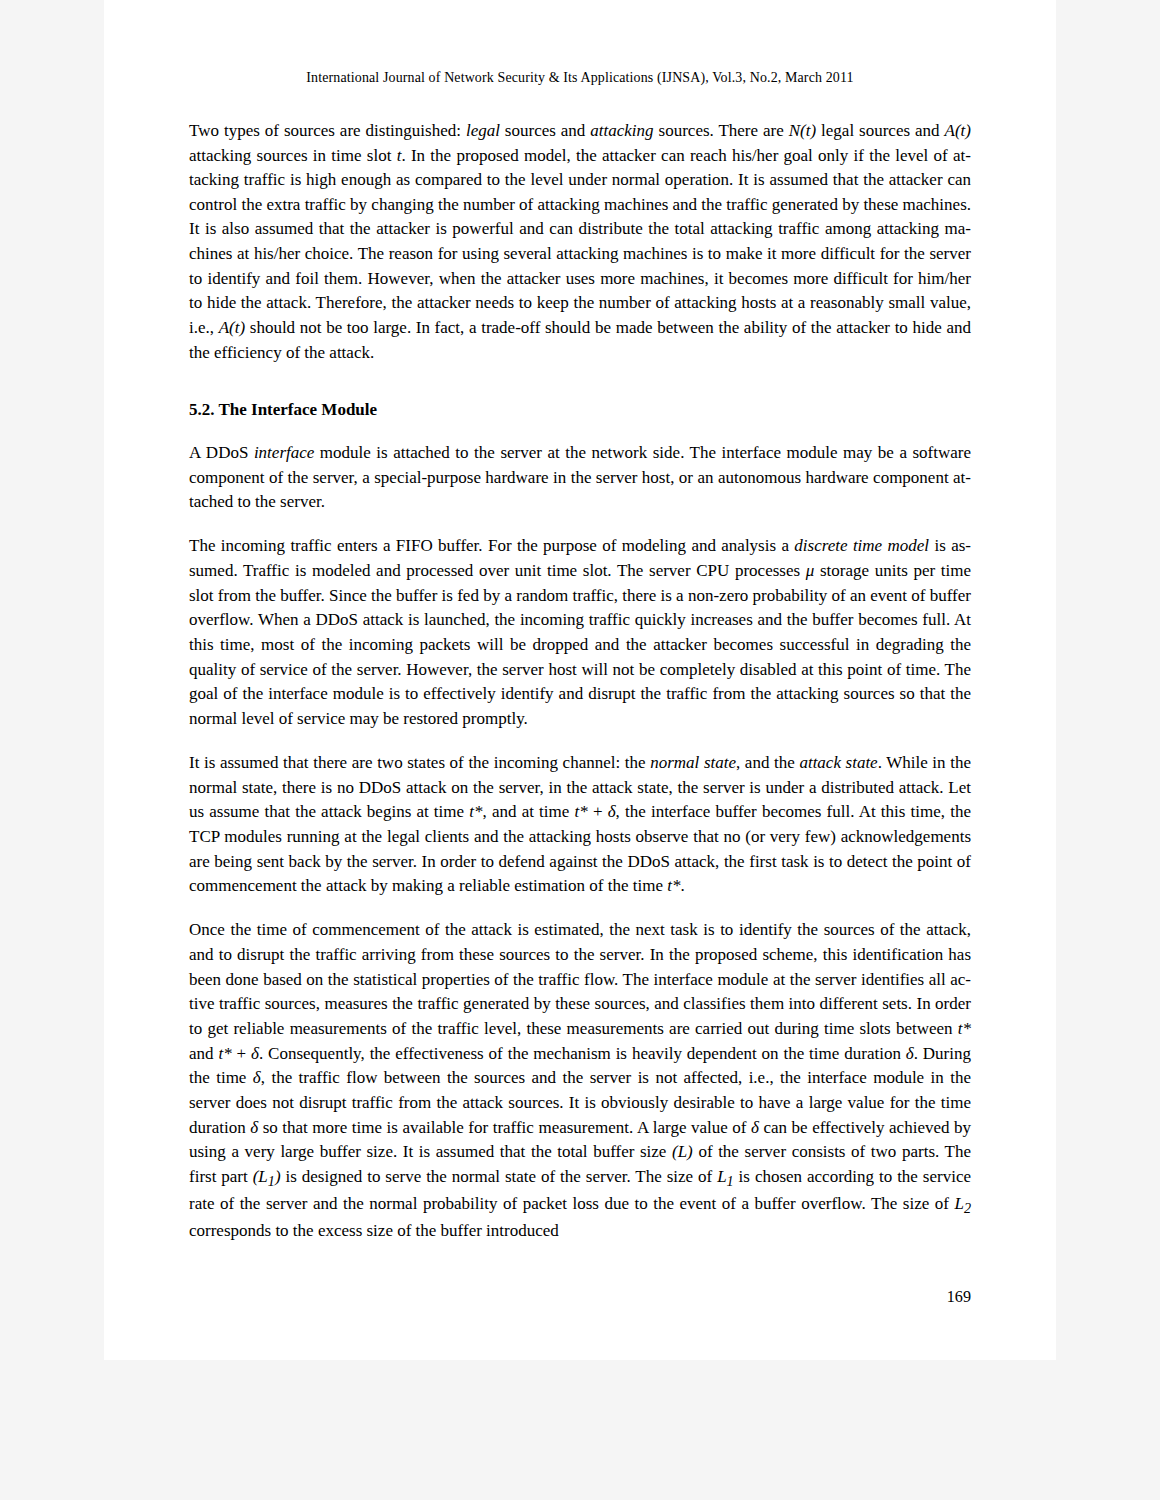International Journal of Network Security & Its Applications (IJNSA), Vol.3, No.2, March 2011
Two types of sources are distinguished: legal sources and attacking sources. There are N(t) legal sources and A(t) attacking sources in time slot t. In the proposed model, the attacker can reach his/her goal only if the level of attacking traffic is high enough as compared to the level under normal operation. It is assumed that the attacker can control the extra traffic by changing the number of attacking machines and the traffic generated by these machines. It is also assumed that the attacker is powerful and can distribute the total attacking traffic among attacking machines at his/her choice. The reason for using several attacking machines is to make it more difficult for the server to identify and foil them. However, when the attacker uses more machines, it becomes more difficult for him/her to hide the attack. Therefore, the attacker needs to keep the number of attacking hosts at a reasonably small value, i.e., A(t) should not be too large. In fact, a trade-off should be made between the ability of the attacker to hide and the efficiency of the attack.
5.2. The Interface Module
A DDoS interface module is attached to the server at the network side. The interface module may be a software component of the server, a special-purpose hardware in the server host, or an autonomous hardware component attached to the server.
The incoming traffic enters a FIFO buffer. For the purpose of modeling and analysis a discrete time model is assumed. Traffic is modeled and processed over unit time slot. The server CPU processes μ storage units per time slot from the buffer. Since the buffer is fed by a random traffic, there is a non-zero probability of an event of buffer overflow. When a DDoS attack is launched, the incoming traffic quickly increases and the buffer becomes full. At this time, most of the incoming packets will be dropped and the attacker becomes successful in degrading the quality of service of the server. However, the server host will not be completely disabled at this point of time. The goal of the interface module is to effectively identify and disrupt the traffic from the attacking sources so that the normal level of service may be restored promptly.
It is assumed that there are two states of the incoming channel: the normal state, and the attack state. While in the normal state, there is no DDoS attack on the server, in the attack state, the server is under a distributed attack. Let us assume that the attack begins at time t*, and at time t* + δ, the interface buffer becomes full. At this time, the TCP modules running at the legal clients and the attacking hosts observe that no (or very few) acknowledgements are being sent back by the server. In order to defend against the DDoS attack, the first task is to detect the point of commencement the attack by making a reliable estimation of the time t*.
Once the time of commencement of the attack is estimated, the next task is to identify the sources of the attack, and to disrupt the traffic arriving from these sources to the server. In the proposed scheme, this identification has been done based on the statistical properties of the traffic flow. The interface module at the server identifies all active traffic sources, measures the traffic generated by these sources, and classifies them into different sets. In order to get reliable measurements of the traffic level, these measurements are carried out during time slots between t* and t* + δ. Consequently, the effectiveness of the mechanism is heavily dependent on the time duration δ. During the time δ, the traffic flow between the sources and the server is not affected, i.e., the interface module in the server does not disrupt traffic from the attack sources. It is obviously desirable to have a large value for the time duration δ so that more time is available for traffic measurement. A large value of δ can be effectively achieved by using a very large buffer size. It is assumed that the total buffer size (L) of the server consists of two parts. The first part (L1) is designed to serve the normal state of the server. The size of L1 is chosen according to the service rate of the server and the normal probability of packet loss due to the event of a buffer overflow. The size of L2 corresponds to the excess size of the buffer introduced
169